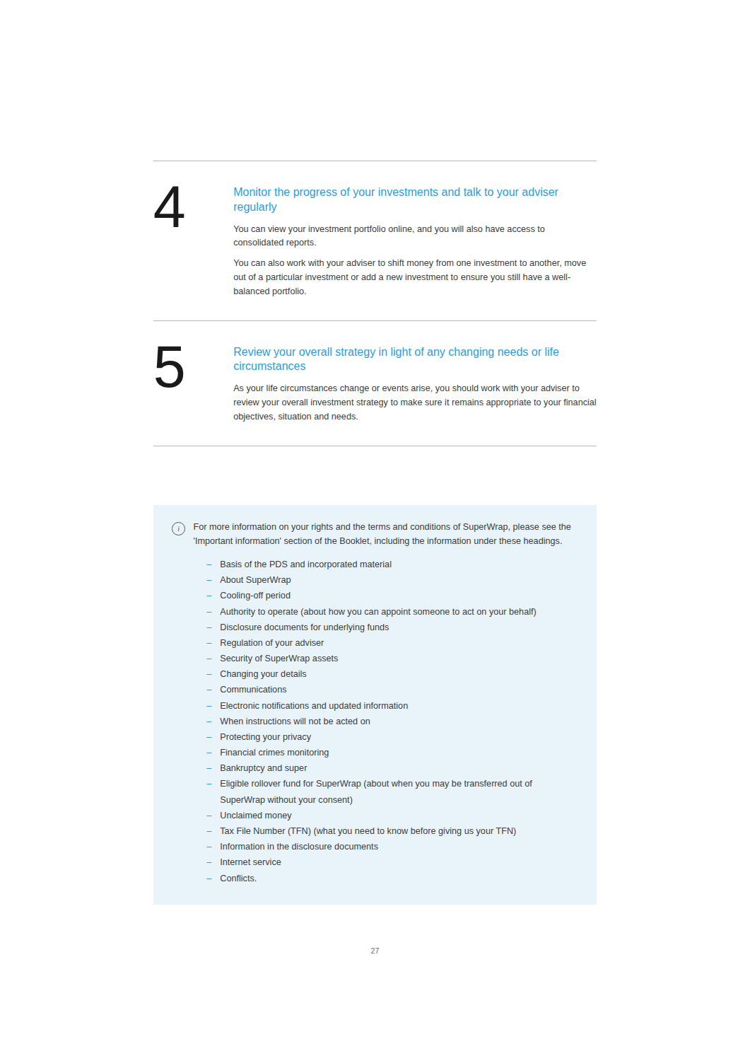4
Monitor the progress of your investments and talk to your adviser regularly
You can view your investment portfolio online, and you will also have access to consolidated reports.
You can also work with your adviser to shift money from one investment to another, move out of a particular investment or add a new investment to ensure you still have a well-balanced portfolio.
5
Review your overall strategy in light of any changing needs or life circumstances
As your life circumstances change or events arise, you should work with your adviser to review your overall investment strategy to make sure it remains appropriate to your financial objectives, situation and needs.
i
For more information on your rights and the terms and conditions of SuperWrap, please see the 'Important information' section of the Booklet, including the information under these headings.
Basis of the PDS and incorporated material
About SuperWrap
Cooling-off period
Authority to operate (about how you can appoint someone to act on your behalf)
Disclosure documents for underlying funds
Regulation of your adviser
Security of SuperWrap assets
Changing your details
Communications
Electronic notifications and updated information
When instructions will not be acted on
Protecting your privacy
Financial crimes monitoring
Bankruptcy and super
Eligible rollover fund for SuperWrap (about when you may be transferred out of SuperWrap without your consent)
Unclaimed money
Tax File Number (TFN) (what you need to know before giving us your TFN)
Information in the disclosure documents
Internet service
Conflicts.
27